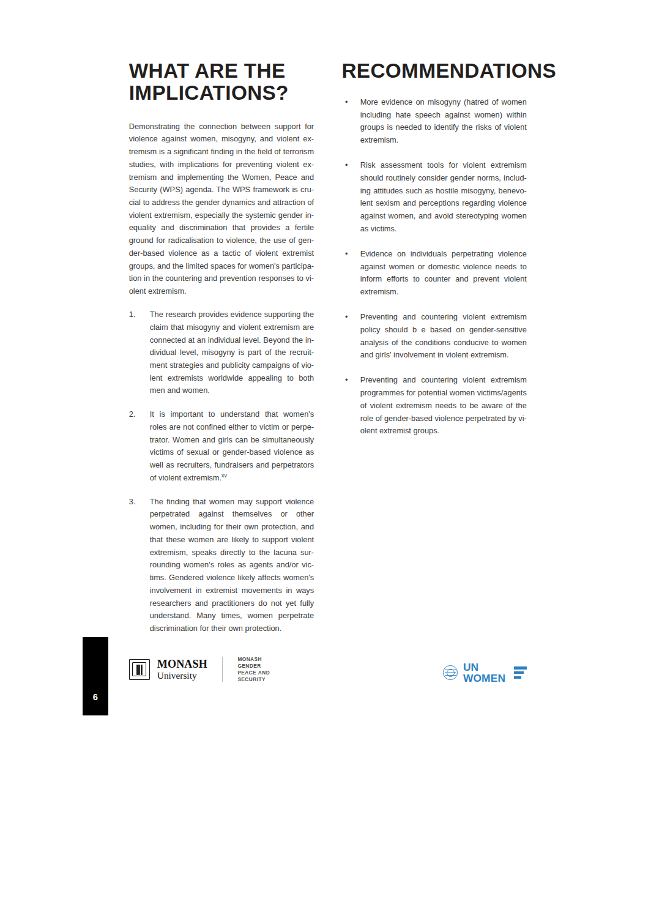What are the implications?
Demonstrating the connection between support for violence against women, misogyny, and violent extremism is a significant finding in the field of terrorism studies, with implications for preventing violent extremism and implementing the Women, Peace and Security (WPS) agenda. The WPS framework is crucial to address the gender dynamics and attraction of violent extremism, especially the systemic gender inequality and discrimination that provides a fertile ground for radicalisation to violence, the use of gender-based violence as a tactic of violent extremist groups, and the limited spaces for women's participation in the countering and prevention responses to violent extremism.
The research provides evidence supporting the claim that misogyny and violent extremism are connected at an individual level. Beyond the individual level, misogyny is part of the recruitment strategies and publicity campaigns of violent extremists worldwide appealing to both men and women.
It is important to understand that women's roles are not confined either to victim or perpetrator. Women and girls can be simultaneously victims of sexual or gender-based violence as well as recruiters, fundraisers and perpetrators of violent extremism.xv
The finding that women may support violence perpetrated against themselves or other women, including for their own protection, and that these women are likely to support violent extremism, speaks directly to the lacuna surrounding women's roles as agents and/or victims. Gendered violence likely affects women's involvement in extremist movements in ways researchers and practitioners do not yet fully understand. Many times, women perpetrate discrimination for their own protection.
Recommendations
More evidence on misogyny (hatred of women including hate speech against women) within groups is needed to identify the risks of violent extremism.
Risk assessment tools for violent extremism should routinely consider gender norms, including attitudes such as hostile misogyny, benevolent sexism and perceptions regarding violence against women, and avoid stereotyping women as victims.
Evidence on individuals perpetrating violence against women or domestic violence needs to inform efforts to counter and prevent violent extremism.
Preventing and countering violent extremism policy should b e based on gender-sensitive analysis of the conditions conducive to women and girls' involvement in violent extremism.
Preventing and countering violent extremism programmes for potential women victims/agents of violent extremism needs to be aware of the role of gender-based violence perpetrated by violent extremist groups.
MONASH University
MONASH
GENDER
PEACE AND
SECURITY
UN WOMEN
6